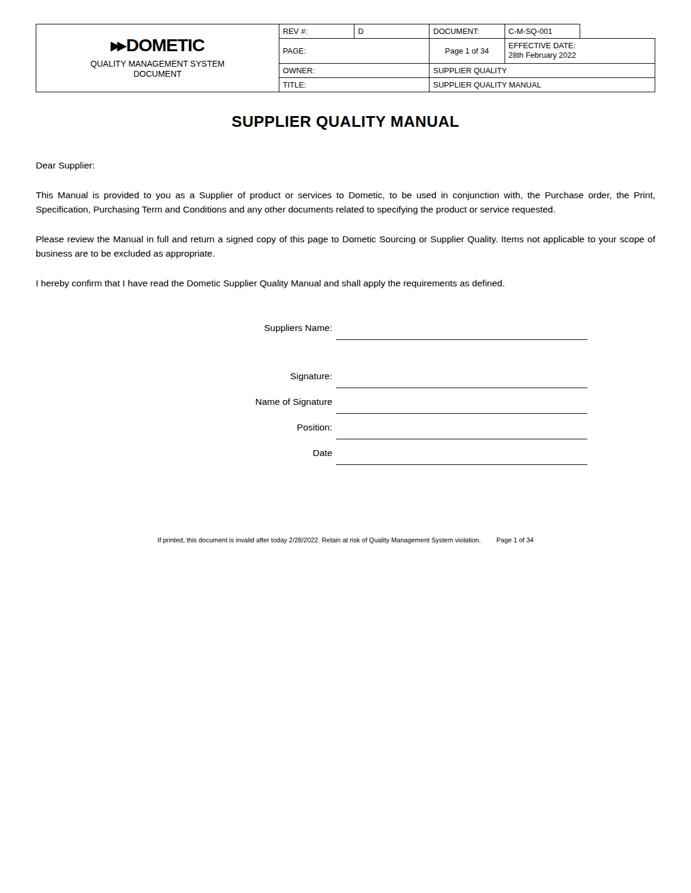| ▸▸ DOMETIC QUALITY MANAGEMENT SYSTEM DOCUMENT | REV #: | D | DOCUMENT: | C-M-SQ-001 |
| PAGE: | Page 1 of 34 | EFFECTIVE DATE: 28th February 2022 |
| OWNER: | SUPPLIER QUALITY |
| TITLE: | SUPPLIER QUALITY MANUAL |
SUPPLIER QUALITY MANUAL
Dear Supplier:
This Manual is provided to you as a Supplier of product or services to Dometic, to be used in conjunction with, the Purchase order, the Print, Specification, Purchasing Term and Conditions and any other documents related to specifying the product or service requested.
Please review the Manual in full and return a signed copy of this page to Dometic Sourcing or Supplier Quality. Items not applicable to your scope of business are to be excluded as appropriate.
I hereby confirm that I have read the Dometic Supplier Quality Manual and shall apply the requirements as defined.
| Suppliers Name: | |
| Signature: | |
| Name of Signature | |
| Position: | |
| Date | |
If printed, this document is invalid after today 2/28/2022. Retain at risk of Quality Management System violation.Page 1 of 34